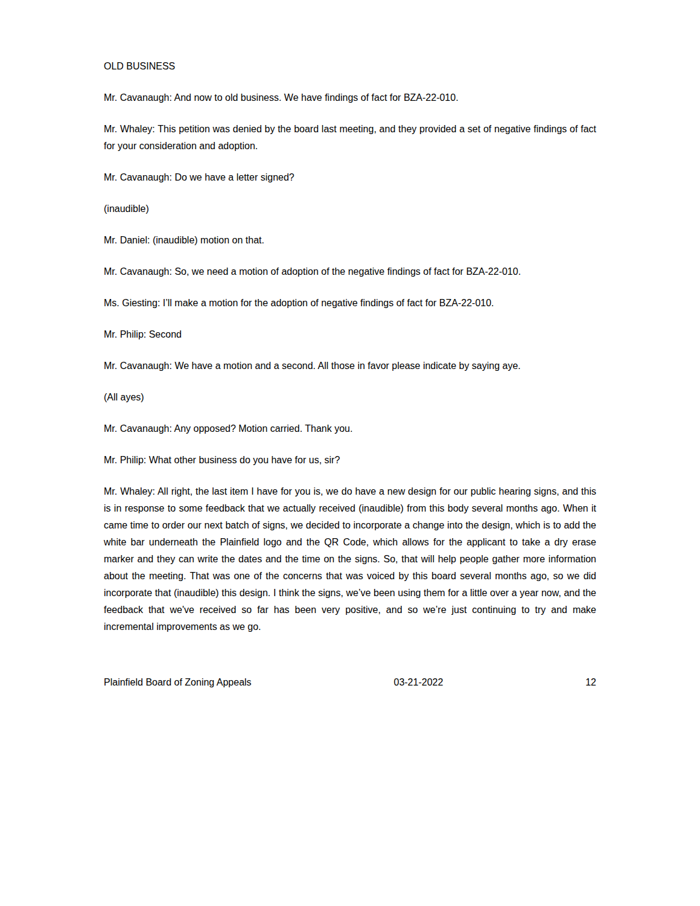OLD BUSINESS
Mr. Cavanaugh: And now to old business. We have findings of fact for BZA-22-010.
Mr. Whaley: This petition was denied by the board last meeting, and they provided a set of negative findings of fact for your consideration and adoption.
Mr. Cavanaugh: Do we have a letter signed?
(inaudible)
Mr. Daniel: (inaudible) motion on that.
Mr. Cavanaugh: So, we need a motion of adoption of the negative findings of fact for BZA-22-010.
Ms. Giesting: I’ll make a motion for the adoption of negative findings of fact for BZA-22-010.
Mr. Philip: Second
Mr. Cavanaugh: We have a motion and a second. All those in favor please indicate by saying aye.
(All ayes)
Mr. Cavanaugh: Any opposed? Motion carried. Thank you.
Mr. Philip: What other business do you have for us, sir?
Mr. Whaley: All right, the last item I have for you is, we do have a new design for our public hearing signs, and this is in response to some feedback that we actually received (inaudible) from this body several months ago. When it came time to order our next batch of signs, we decided to incorporate a change into the design, which is to add the white bar underneath the Plainfield logo and the QR Code, which allows for the applicant to take a dry erase marker and they can write the dates and the time on the signs. So, that will help people gather more information about the meeting. That was one of the concerns that was voiced by this board several months ago, so we did incorporate that (inaudible) this design. I think the signs, we’ve been using them for a little over a year now, and the feedback that we've received so far has been very positive, and so we’re just continuing to try and make incremental improvements as we go.
Plainfield Board of Zoning Appeals 03-21-2022 12